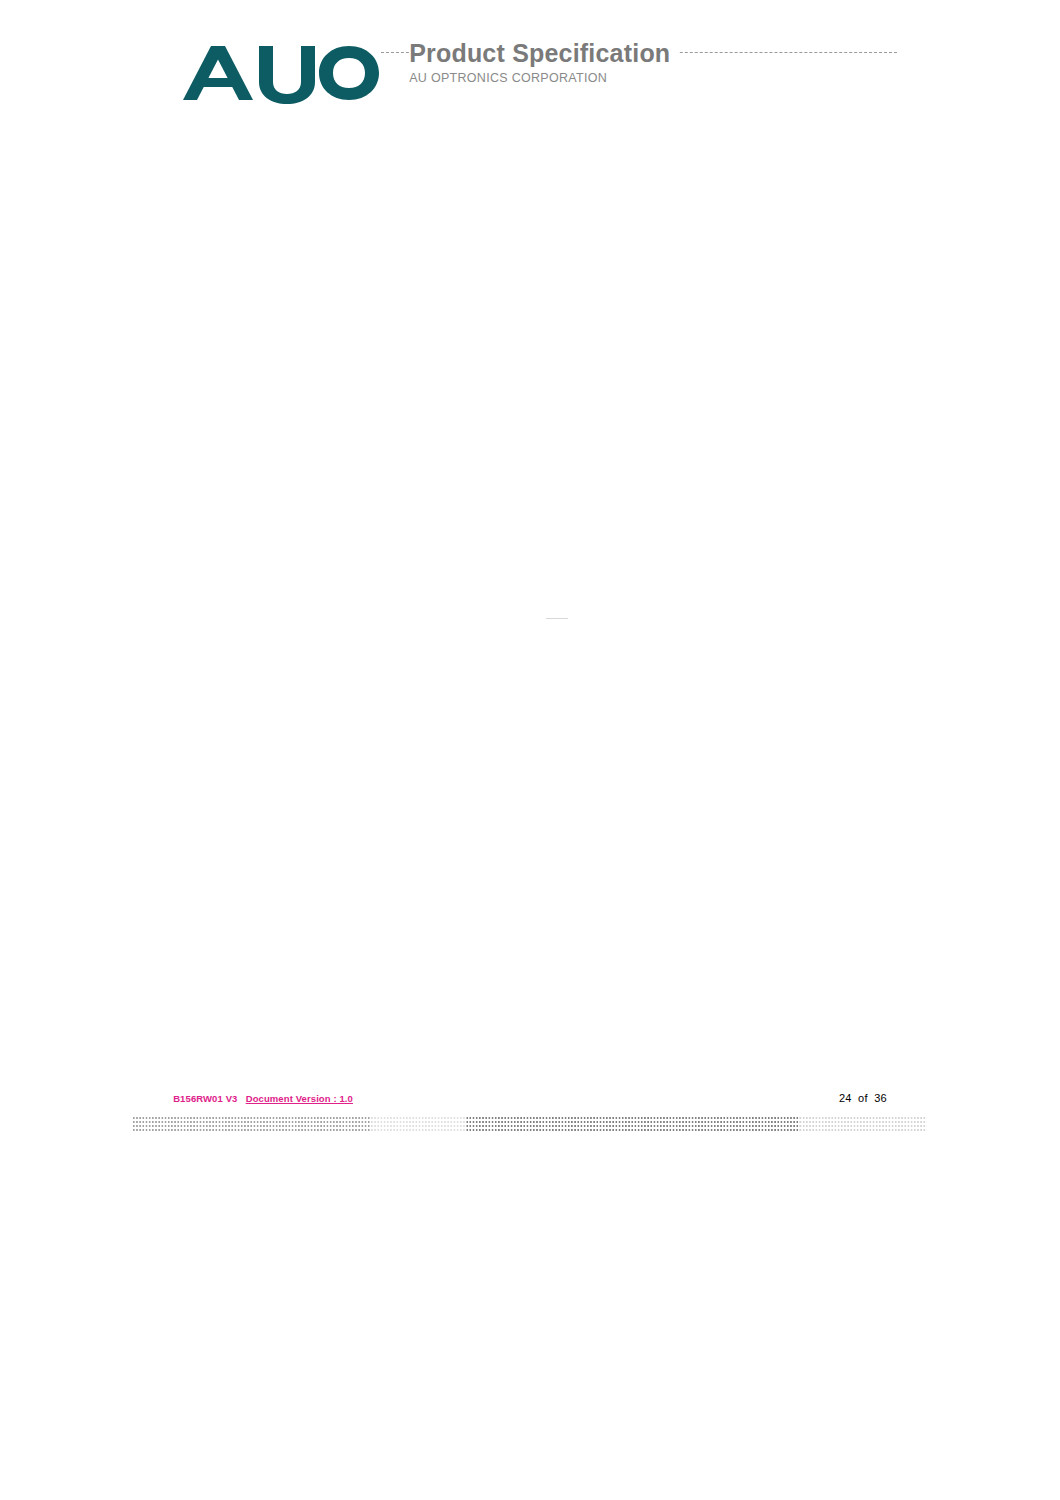Product Specification
AU OPTRONICS CORPORATION
B156RW01 V3 Document Version : 1.0
24 of 36